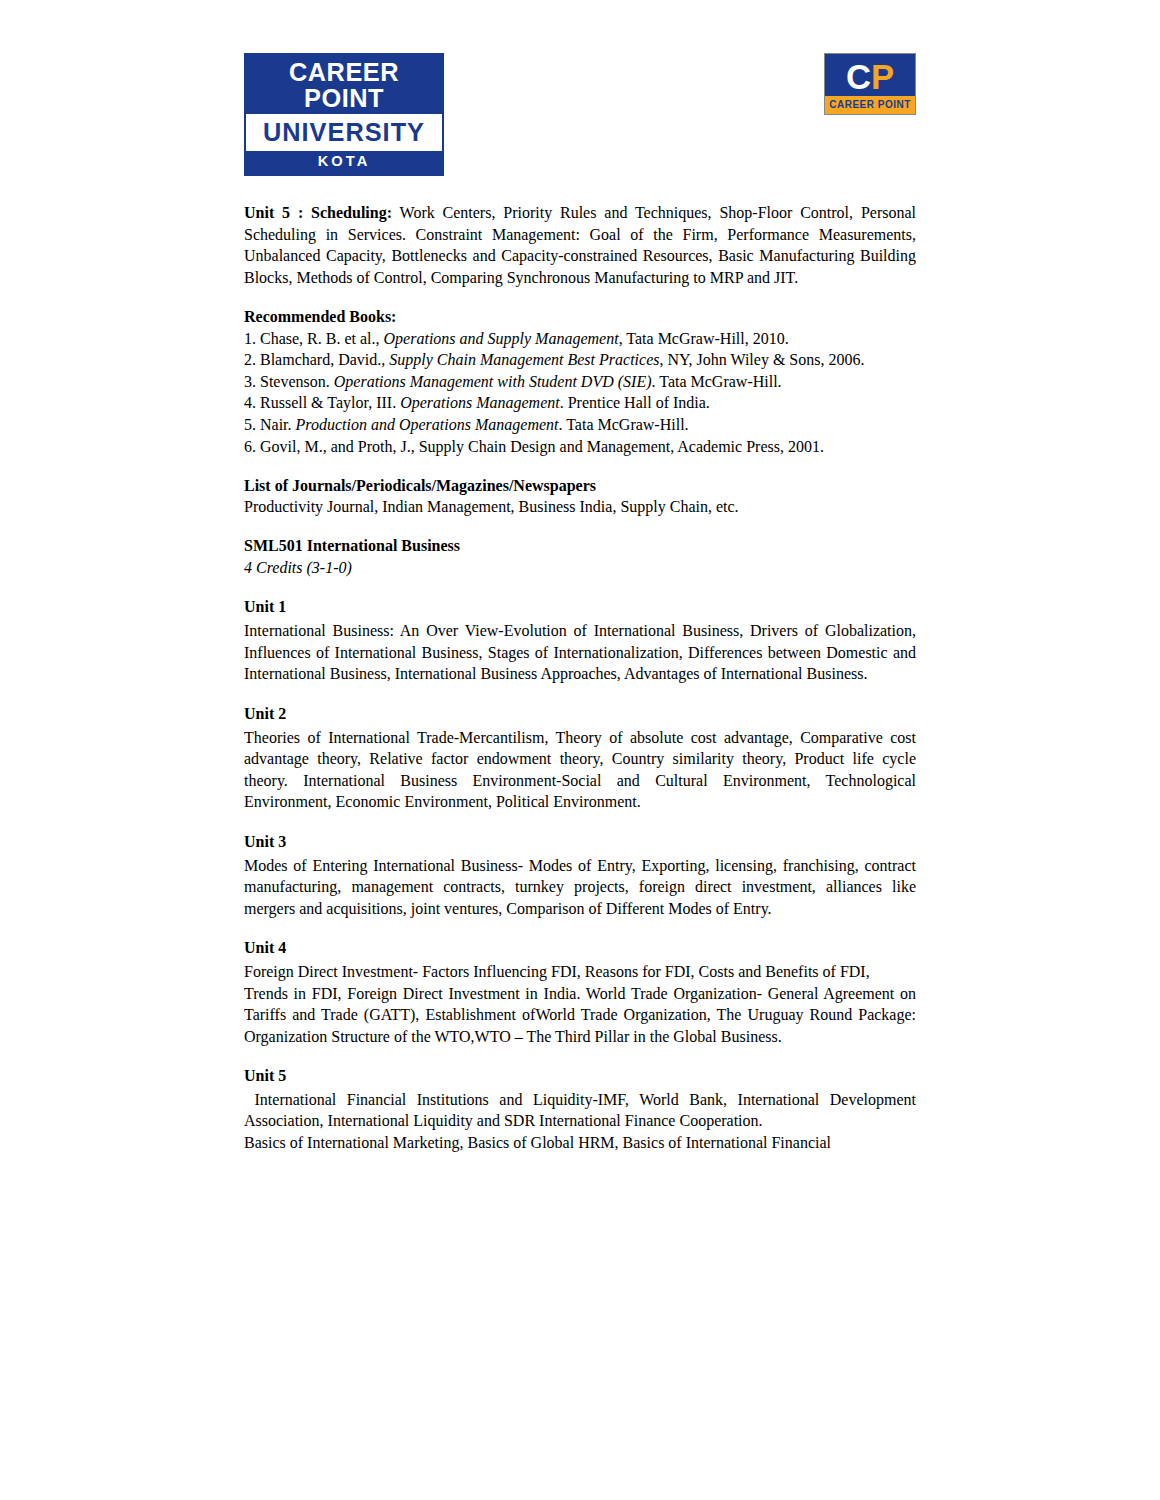CAREER POINT
UNIVERSITY
KOTA
CP
CAREER POINT
Unit 5 : Scheduling: Work Centers, Priority Rules and Techniques, Shop-Floor Control, Personal Scheduling in Services. Constraint Management: Goal of the Firm, Performance Measurements, Unbalanced Capacity, Bottlenecks and Capacity-constrained Resources, Basic Manufacturing Building Blocks, Methods of Control, Comparing Synchronous Manufacturing to MRP and JIT.
Recommended Books:
1. Chase, R. B. et al., Operations and Supply Management, Tata McGraw-Hill, 2010.
2. Blamchard, David., Supply Chain Management Best Practices, NY, John Wiley & Sons, 2006.
3. Stevenson. Operations Management with Student DVD (SIE). Tata McGraw-Hill.
4. Russell & Taylor, III. Operations Management. Prentice Hall of India.
5. Nair. Production and Operations Management. Tata McGraw-Hill.
6. Govil, M., and Proth, J., Supply Chain Design and Management, Academic Press, 2001.
List of Journals/Periodicals/Magazines/Newspapers
Productivity Journal, Indian Management, Business India, Supply Chain, etc.
SML501 International Business
4 Credits (3-1-0)
Unit 1
International Business: An Over View-Evolution of International Business, Drivers of Globalization, Influences of International Business, Stages of Internationalization, Differences between Domestic and International Business, International Business Approaches, Advantages of International Business.
Unit 2
Theories of International Trade-Mercantilism, Theory of absolute cost advantage, Comparative cost advantage theory, Relative factor endowment theory, Country similarity theory, Product life cycle theory. International Business Environment-Social and Cultural Environment, Technological Environment, Economic Environment, Political Environment.
Unit 3
Modes of Entering International Business- Modes of Entry, Exporting, licensing, franchising, contract manufacturing, management contracts, turnkey projects, foreign direct investment, alliances like mergers and acquisitions, joint ventures, Comparison of Different Modes of Entry.
Unit 4
Foreign Direct Investment- Factors Influencing FDI, Reasons for FDI, Costs and Benefits of FDI,
Trends in FDI, Foreign Direct Investment in India. World Trade Organization- General Agreement on Tariffs and Trade (GATT), Establishment ofWorld Trade Organization, The Uruguay Round Package: Organization Structure of the WTO,WTO – The Third Pillar in the Global Business.
Unit 5
International Financial Institutions and Liquidity-IMF, World Bank, International Development Association, International Liquidity and SDR International Finance Cooperation.
Basics of International Marketing, Basics of Global HRM, Basics of International Financial